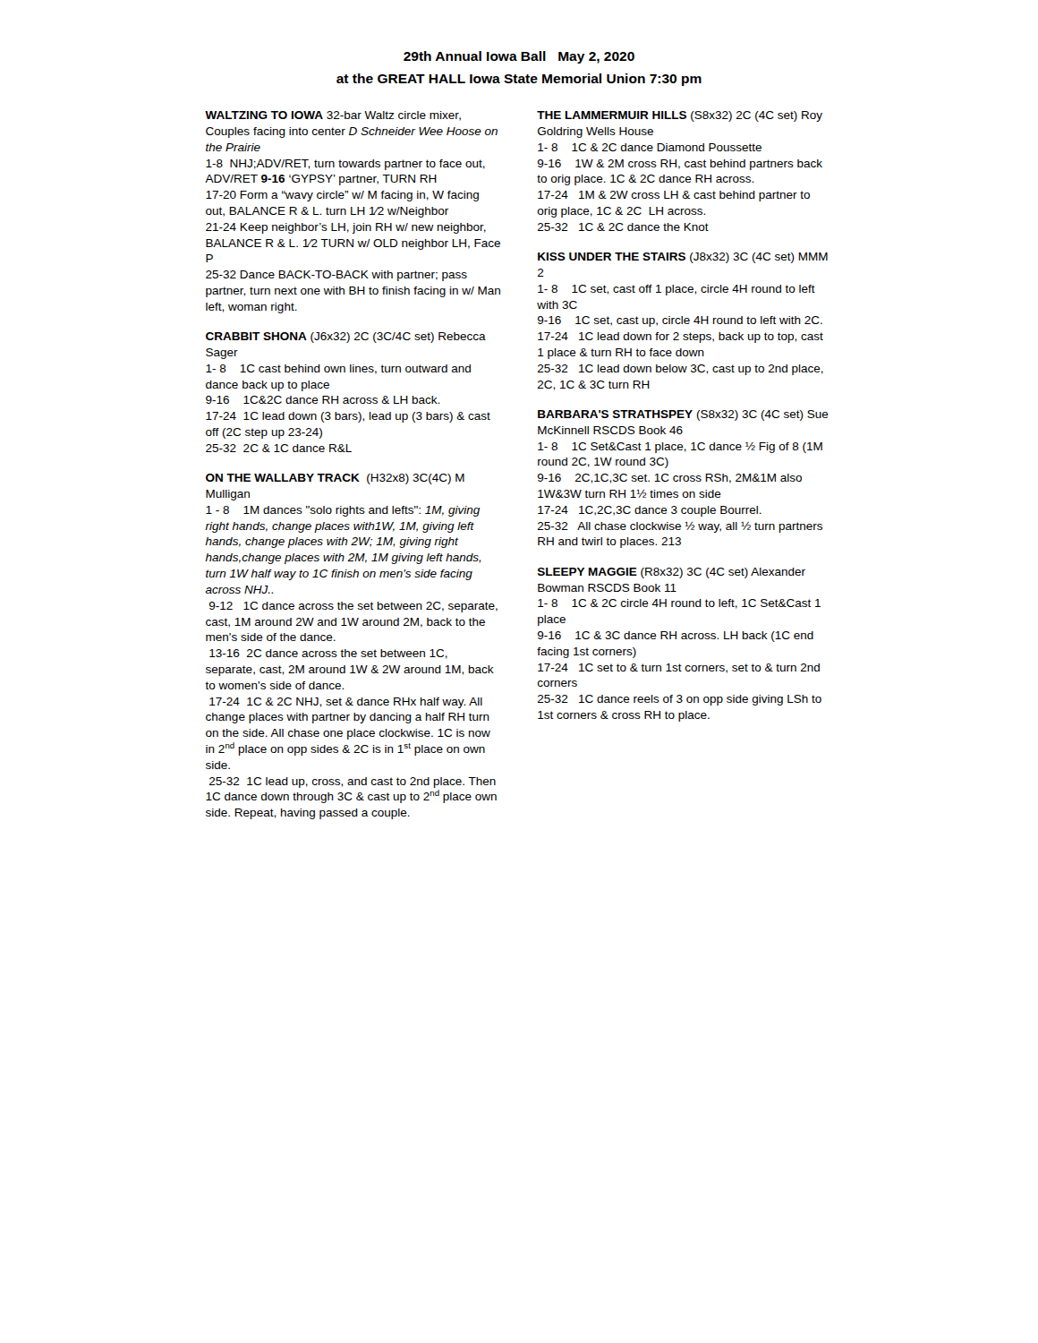29th Annual Iowa Ball May 2, 2020
at the GREAT HALL Iowa State Memorial Union 7:30 pm
WALTZING TO IOWA 32-bar Waltz circle mixer, Couples facing into center D Schneider Wee Hoose on the Prairie
1-8 NHJ;ADV/RET, turn towards partner to face out, ADV/RET 9-16 ‘GYPSY’ partner, TURN RH
17-20 Form a “wavy circle” w/ M facing in, W facing out, BALANCE R & L. turn LH 1⁄2 w/Neighbor
21-24 Keep neighbor’s LH, join RH w/ new neighbor, BALANCE R & L. 1⁄2 TURN w/ OLD neighbor LH, Face P
25-32 Dance BACK-TO-BACK with partner; pass partner, turn next one with BH to finish facing in w/ Man left, woman right.
CRABBIT SHONA (J6x32) 2C (3C/4C set) Rebecca Sager
1- 8 1C cast behind own lines, turn outward and dance back up to place
9-16 1C&2C dance RH across & LH back.
17-24 1C lead down (3 bars), lead up (3 bars) & cast off (2C step up 23-24)
25-32 2C & 1C dance R&L
ON THE WALLABY TRACK (H32x8) 3C(4C) M Mulligan
1 - 8 1M dances "solo rights and lefts": 1M, giving right hands, change places with1W, 1M, giving left hands, change places with 2W; 1M, giving right hands,change places with 2M, 1M giving left hands, turn 1W half way to 1C finish on men's side facing across NHJ..
9-12 1C dance across the set between 2C, separate, cast, 1M around 2W and 1W around 2M, back to the men's side of the dance.
13-16 2C dance across the set between 1C, separate, cast, 2M around 1W & 2W around 1M, back to women's side of dance.
17-24 1C & 2C NHJ, set & dance RHx half way. All change places with partner by dancing a half RH turn on the side. All chase one place clockwise. 1C is now in 2nd place on opp sides & 2C is in 1st place on own side.
25-32 1C lead up, cross, and cast to 2nd place. Then 1C dance down through 3C & cast up to 2nd place own side. Repeat, having passed a couple.
THE LAMMERMUIR HILLS (S8x32) 2C (4C set) Roy Goldring Wells House
1- 8 1C & 2C dance Diamond Poussette
9-16 1W & 2M cross RH, cast behind partners back to orig place. 1C & 2C dance RH across.
17-24 1M & 2W cross LH & cast behind partner to orig place, 1C & 2C LH across.
25-32 1C & 2C dance the Knot
KISS UNDER THE STAIRS (J8x32) 3C (4C set) MMM 2
1- 8 1C set, cast off 1 place, circle 4H round to left with 3C
9-16 1C set, cast up, circle 4H round to left with 2C.
17-24 1C lead down for 2 steps, back up to top, cast 1 place & turn RH to face down
25-32 1C lead down below 3C, cast up to 2nd place, 2C, 1C & 3C turn RH
BARBARA'S STRATHSPEY (S8x32) 3C (4C set) Sue McKinnell RSCDS Book 46
1- 8 1C Set&Cast 1 place, 1C dance ½ Fig of 8 (1M round 2C, 1W round 3C)
9-16 2C,1C,3C set. 1C cross RSh, 2M&1M also 1W&3W turn RH 1½ times on side
17-24 1C,2C,3C dance 3 couple Bourrel.
25-32 All chase clockwise ½ way, all ½ turn partners RH and twirl to places. 213
SLEEPY MAGGIE (R8x32) 3C (4C set) Alexander Bowman RSCDS Book 11
1- 8 1C & 2C circle 4H round to left, 1C Set&Cast 1 place
9-16 1C & 3C dance RH across. LH back (1C end facing 1st corners)
17-24 1C set to & turn 1st corners, set to & turn 2nd corners
25-32 1C dance reels of 3 on opp side giving LSh to 1st corners & cross RH to place.